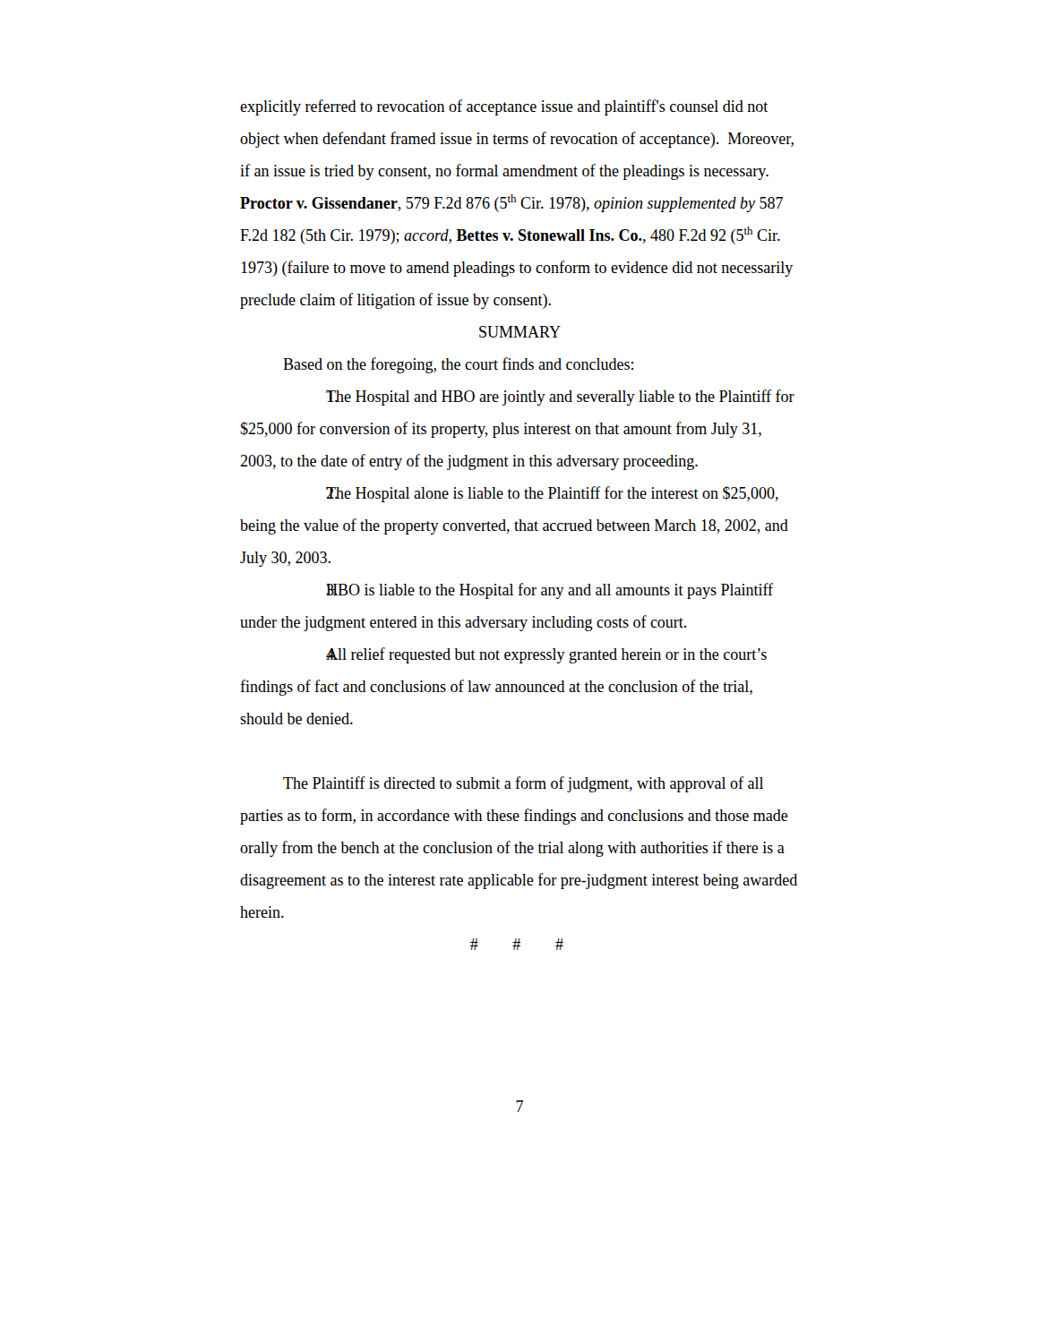explicitly referred to revocation of acceptance issue and plaintiff's counsel did not object when defendant framed issue in terms of revocation of acceptance). Moreover, if an issue is tried by consent, no formal amendment of the pleadings is necessary. Proctor v. Gissendaner, 579 F.2d 876 (5th Cir. 1978), opinion supplemented by 587 F.2d 182 (5th Cir. 1979); accord, Bettes v. Stonewall Ins. Co., 480 F.2d 92 (5th Cir. 1973) (failure to move to amend pleadings to conform to evidence did not necessarily preclude claim of litigation of issue by consent).
SUMMARY
Based on the foregoing, the court finds and concludes:
1. The Hospital and HBO are jointly and severally liable to the Plaintiff for $25,000 for conversion of its property, plus interest on that amount from July 31, 2003, to the date of entry of the judgment in this adversary proceeding.
2. The Hospital alone is liable to the Plaintiff for the interest on $25,000, being the value of the property converted, that accrued between March 18, 2002, and July 30, 2003.
3. HBO is liable to the Hospital for any and all amounts it pays Plaintiff under the judgment entered in this adversary including costs of court.
4. All relief requested but not expressly granted herein or in the court’s findings of fact and conclusions of law announced at the conclusion of the trial, should be denied.
The Plaintiff is directed to submit a form of judgment, with approval of all parties as to form, in accordance with these findings and conclusions and those made orally from the bench at the conclusion of the trial along with authorities if there is a disagreement as to the interest rate applicable for pre-judgment interest being awarded herein.
# # #
7